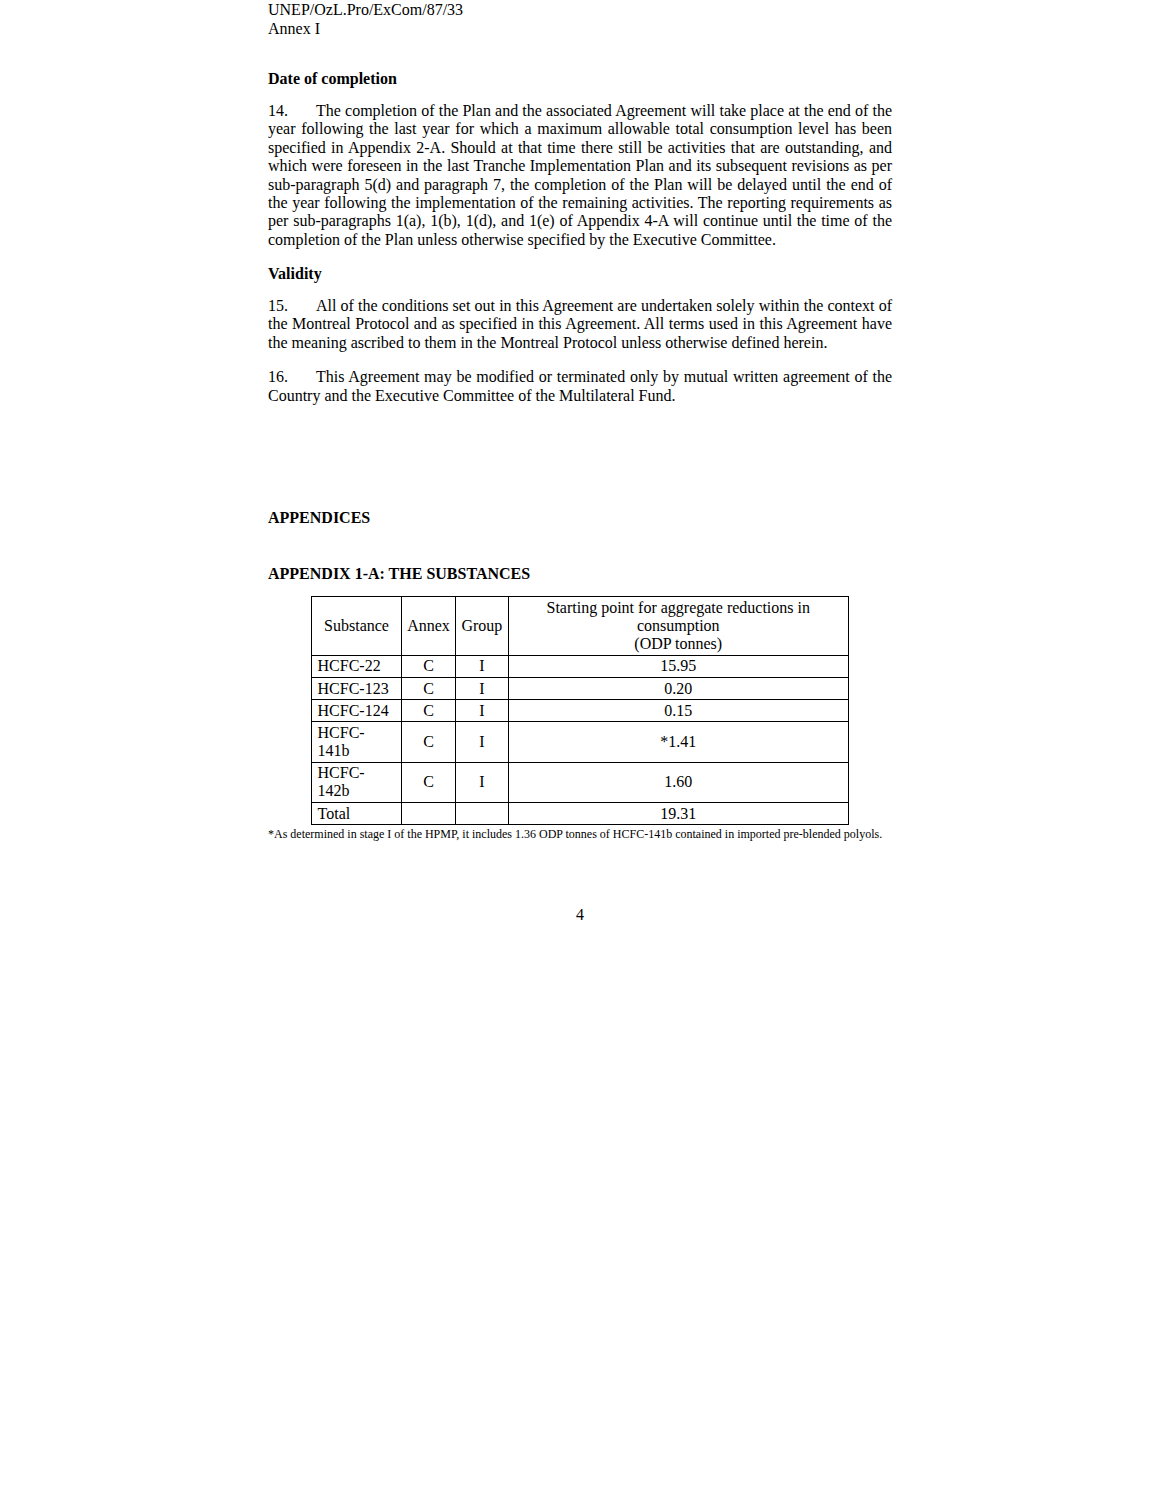UNEP/OzL.Pro/ExCom/87/33
Annex I
Date of completion
14. The completion of the Plan and the associated Agreement will take place at the end of the year following the last year for which a maximum allowable total consumption level has been specified in Appendix 2-A. Should at that time there still be activities that are outstanding, and which were foreseen in the last Tranche Implementation Plan and its subsequent revisions as per sub-paragraph 5(d) and paragraph 7, the completion of the Plan will be delayed until the end of the year following the implementation of the remaining activities. The reporting requirements as per sub-paragraphs 1(a), 1(b), 1(d), and 1(e) of Appendix 4-A will continue until the time of the completion of the Plan unless otherwise specified by the Executive Committee.
Validity
15. All of the conditions set out in this Agreement are undertaken solely within the context of the Montreal Protocol and as specified in this Agreement. All terms used in this Agreement have the meaning ascribed to them in the Montreal Protocol unless otherwise defined herein.
16. This Agreement may be modified or terminated only by mutual written agreement of the Country and the Executive Committee of the Multilateral Fund.
APPENDICES
APPENDIX 1-A: THE SUBSTANCES
| Substance | Annex | Group | Starting point for aggregate reductions in consumption (ODP tonnes) |
| --- | --- | --- | --- |
| HCFC-22 | C | I | 15.95 |
| HCFC-123 | C | I | 0.20 |
| HCFC-124 | C | I | 0.15 |
| HCFC-141b | C | I | *1.41 |
| HCFC-142b | C | I | 1.60 |
| Total | | | 19.31 |
*As determined in stage I of the HPMP, it includes 1.36 ODP tonnes of HCFC-141b contained in imported pre-blended polyols.
4